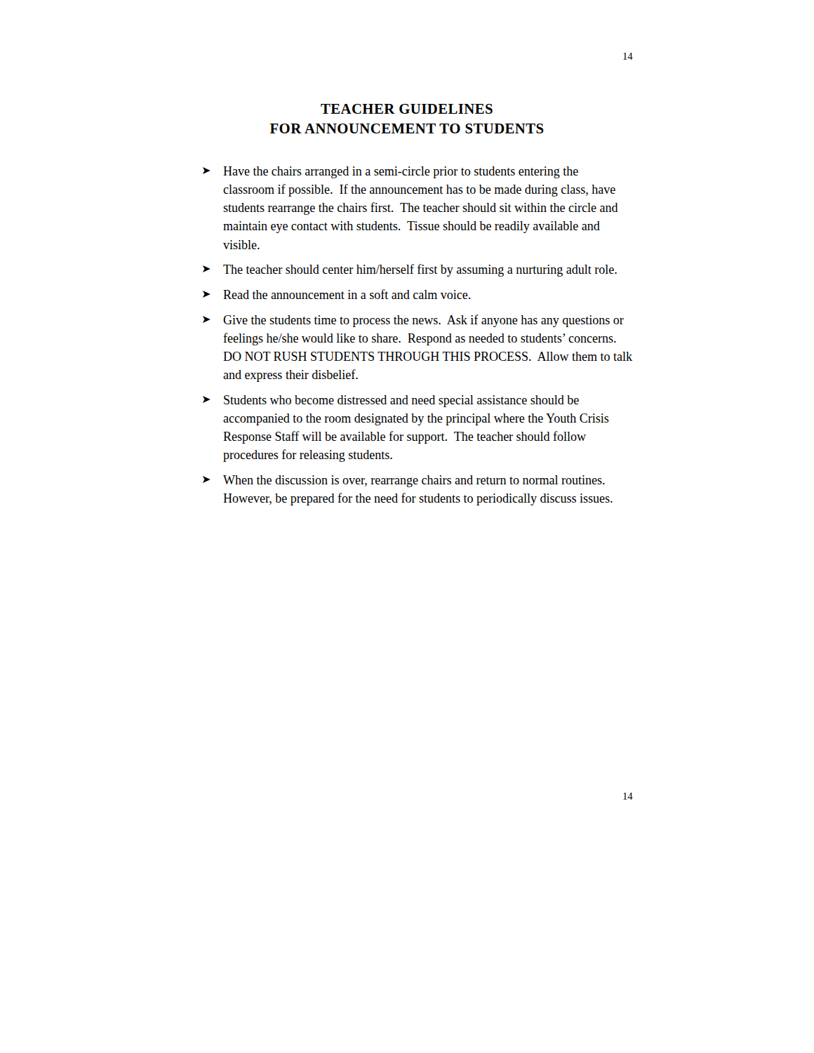14
TEACHER GUIDELINES
FOR ANNOUNCEMENT TO STUDENTS
Have the chairs arranged in a semi-circle prior to students entering the classroom if possible. If the announcement has to be made during class, have students rearrange the chairs first. The teacher should sit within the circle and maintain eye contact with students. Tissue should be readily available and visible.
The teacher should center him/herself first by assuming a nurturing adult role.
Read the announcement in a soft and calm voice.
Give the students time to process the news. Ask if anyone has any questions or feelings he/she would like to share. Respond as needed to students’ concerns. Do not rush students through this process. Allow them to talk and express their disbelief.
Students who become distressed and need special assistance should be accompanied to the room designated by the principal where the Youth Crisis Response Staff will be available for support. The teacher should follow procedures for releasing students.
When the discussion is over, rearrange chairs and return to normal routines. However, be prepared for the need for students to periodically discuss issues.
14